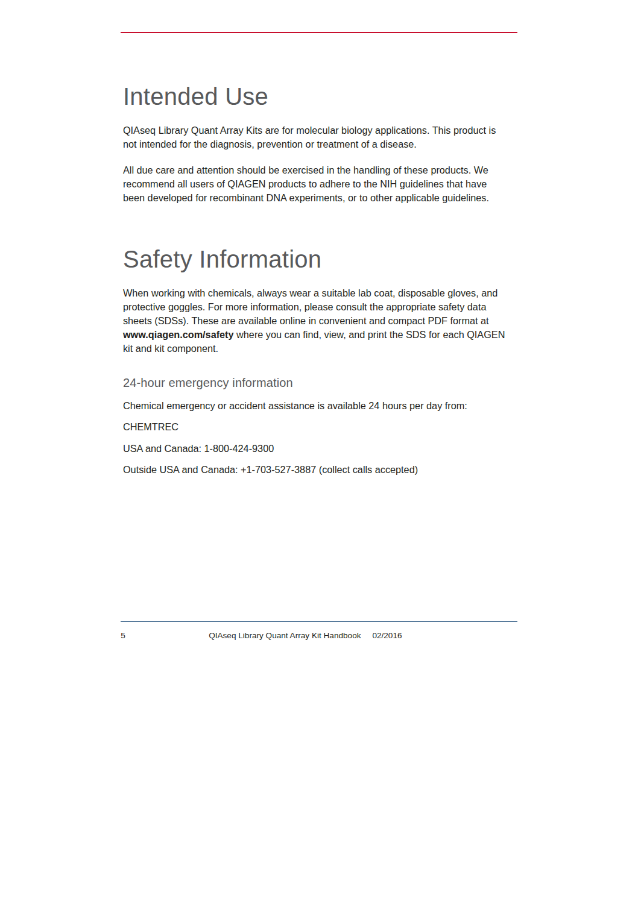Intended Use
QIAseq Library Quant Array Kits are for molecular biology applications. This product is not intended for the diagnosis, prevention or treatment of a disease.
All due care and attention should be exercised in the handling of these products. We recommend all users of QIAGEN products to adhere to the NIH guidelines that have been developed for recombinant DNA experiments, or to other applicable guidelines.
Safety Information
When working with chemicals, always wear a suitable lab coat, disposable gloves, and protective goggles. For more information, please consult the appropriate safety data sheets (SDSs). These are available online in convenient and compact PDF format at www.qiagen.com/safety where you can find, view, and print the SDS for each QIAGEN kit and kit component.
24-hour emergency information
Chemical emergency or accident assistance is available 24 hours per day from:
CHEMTREC
USA and Canada: 1-800-424-9300
Outside USA and Canada: +1-703-527-3887 (collect calls accepted)
5
QIAseq Library Quant Array Kit Handbook 02/2016